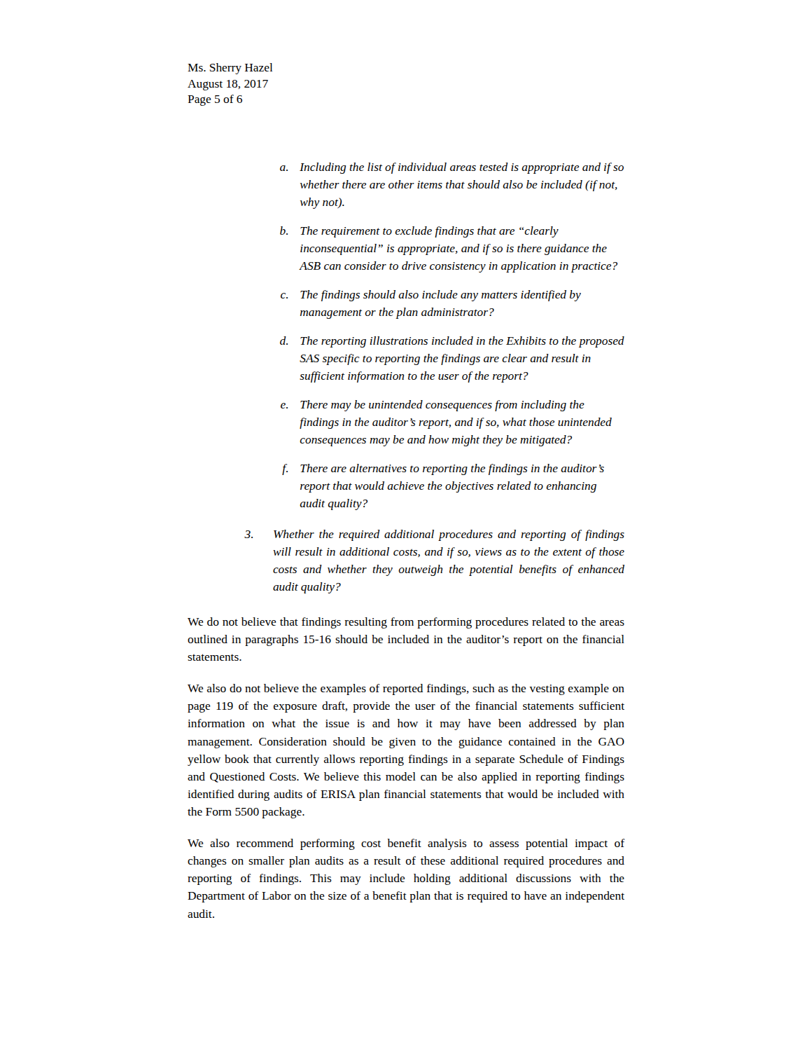Ms. Sherry Hazel
August 18, 2017
Page 5 of 6
Including the list of individual areas tested is appropriate and if so whether there are other items that should also be included (if not, why not).
The requirement to exclude findings that are “clearly inconsequential” is appropriate, and if so is there guidance the ASB can consider to drive consistency in application in practice?
The findings should also include any matters identified by management or the plan administrator?
The reporting illustrations included in the Exhibits to the proposed SAS specific to reporting the findings are clear and result in sufficient information to the user of the report?
There may be unintended consequences from including the findings in the auditor’s report, and if so, what those unintended consequences may be and how might they be mitigated?
There are alternatives to reporting the findings in the auditor’s report that would achieve the objectives related to enhancing audit quality?
3. Whether the required additional procedures and reporting of findings will result in additional costs, and if so, views as to the extent of those costs and whether they outweigh the potential benefits of enhanced audit quality?
We do not believe that findings resulting from performing procedures related to the areas outlined in paragraphs 15-16 should be included in the auditor’s report on the financial statements.
We also do not believe the examples of reported findings, such as the vesting example on page 119 of the exposure draft, provide the user of the financial statements sufficient information on what the issue is and how it may have been addressed by plan management. Consideration should be given to the guidance contained in the GAO yellow book that currently allows reporting findings in a separate Schedule of Findings and Questioned Costs. We believe this model can be also applied in reporting findings identified during audits of ERISA plan financial statements that would be included with the Form 5500 package.
We also recommend performing cost benefit analysis to assess potential impact of changes on smaller plan audits as a result of these additional required procedures and reporting of findings. This may include holding additional discussions with the Department of Labor on the size of a benefit plan that is required to have an independent audit.